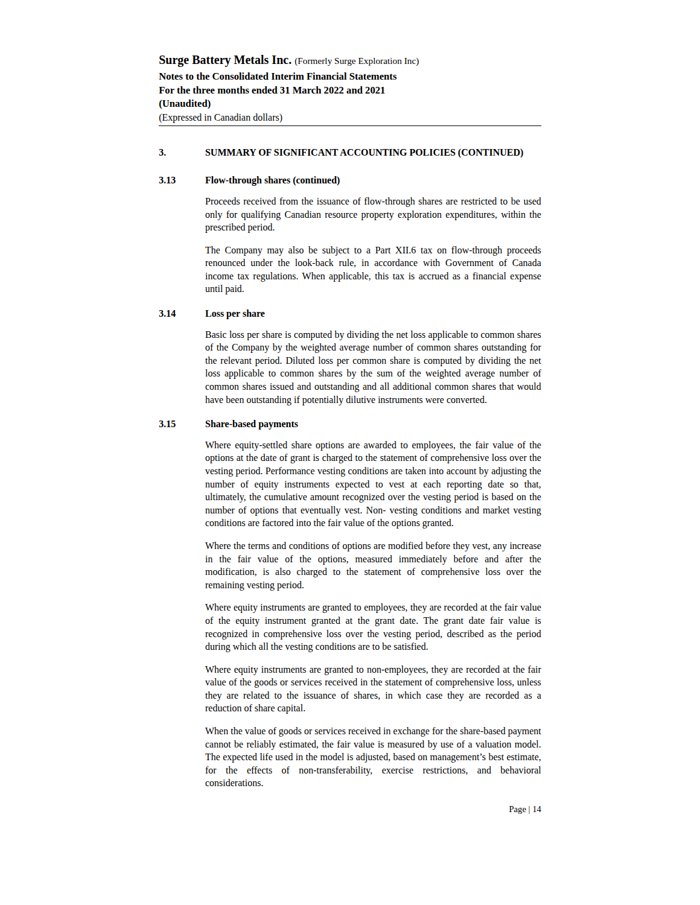Surge Battery Metals Inc. (Formerly Surge Exploration Inc)
Notes to the Consolidated Interim Financial Statements
For the three months ended 31 March 2022 and 2021
(Unaudited)
(Expressed in Canadian dollars)
3. SUMMARY OF SIGNIFICANT ACCOUNTING POLICIES (CONTINUED)
3.13 Flow-through shares (continued)
Proceeds received from the issuance of flow-through shares are restricted to be used only for qualifying Canadian resource property exploration expenditures, within the prescribed period.
The Company may also be subject to a Part XII.6 tax on flow-through proceeds renounced under the look-back rule, in accordance with Government of Canada income tax regulations. When applicable, this tax is accrued as a financial expense until paid.
3.14 Loss per share
Basic loss per share is computed by dividing the net loss applicable to common shares of the Company by the weighted average number of common shares outstanding for the relevant period. Diluted loss per common share is computed by dividing the net loss applicable to common shares by the sum of the weighted average number of common shares issued and outstanding and all additional common shares that would have been outstanding if potentially dilutive instruments were converted.
3.15 Share-based payments
Where equity-settled share options are awarded to employees, the fair value of the options at the date of grant is charged to the statement of comprehensive loss over the vesting period. Performance vesting conditions are taken into account by adjusting the number of equity instruments expected to vest at each reporting date so that, ultimately, the cumulative amount recognized over the vesting period is based on the number of options that eventually vest. Non- vesting conditions and market vesting conditions are factored into the fair value of the options granted.
Where the terms and conditions of options are modified before they vest, any increase in the fair value of the options, measured immediately before and after the modification, is also charged to the statement of comprehensive loss over the remaining vesting period.
Where equity instruments are granted to employees, they are recorded at the fair value of the equity instrument granted at the grant date. The grant date fair value is recognized in comprehensive loss over the vesting period, described as the period during which all the vesting conditions are to be satisfied.
Where equity instruments are granted to non-employees, they are recorded at the fair value of the goods or services received in the statement of comprehensive loss, unless they are related to the issuance of shares, in which case they are recorded as a reduction of share capital.
When the value of goods or services received in exchange for the share-based payment cannot be reliably estimated, the fair value is measured by use of a valuation model. The expected life used in the model is adjusted, based on management’s best estimate, for the effects of non-transferability, exercise restrictions, and behavioral considerations.
Page | 14